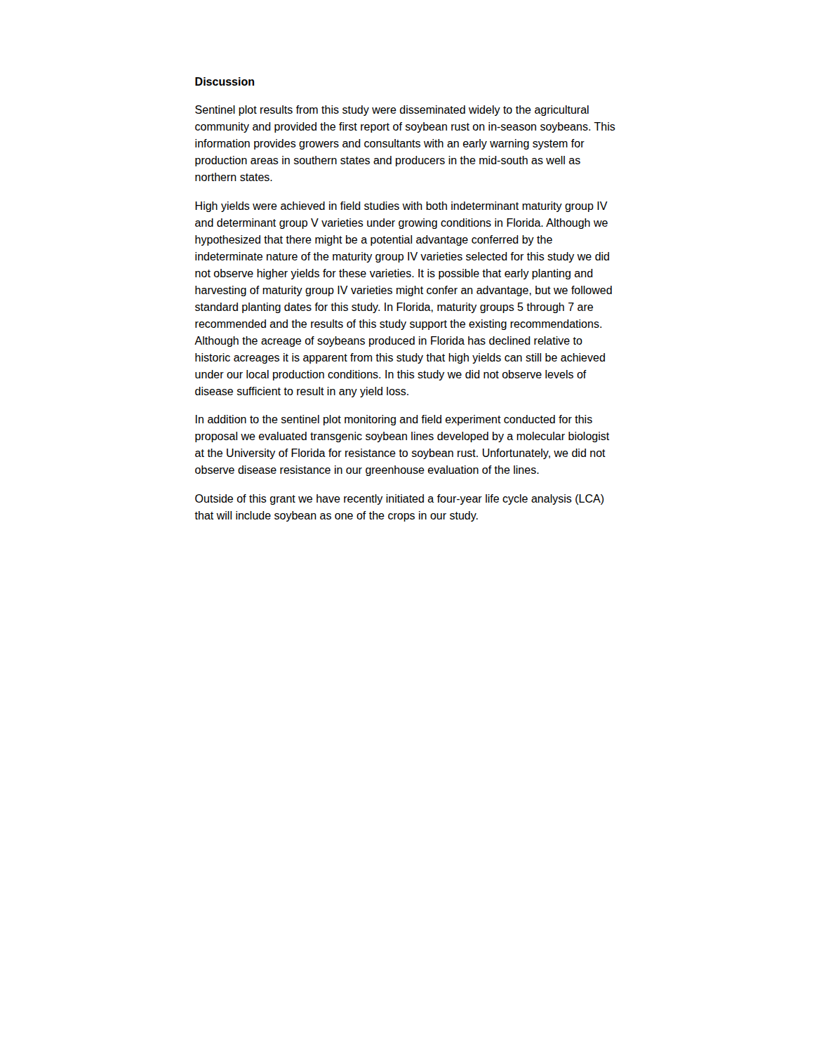Discussion
Sentinel plot results from this study were disseminated widely to the agricultural community and provided the first report of soybean rust on in-season soybeans. This information provides growers and consultants with an early warning system for production areas in southern states and producers in the mid-south as well as northern states.
High yields were achieved in field studies with both indeterminant maturity group IV and determinant group V varieties under growing conditions in Florida. Although we hypothesized that there might be a potential advantage conferred by the indeterminate nature of the maturity group IV varieties selected for this study we did not observe higher yields for these varieties. It is possible that early planting and harvesting of maturity group IV varieties might confer an advantage, but we followed standard planting dates for this study. In Florida, maturity groups 5 through 7 are recommended and the results of this study support the existing recommendations. Although the acreage of soybeans produced in Florida has declined relative to historic acreages it is apparent from this study that high yields can still be achieved under our local production conditions. In this study we did not observe levels of disease sufficient to result in any yield loss.
In addition to the sentinel plot monitoring and field experiment conducted for this proposal we evaluated transgenic soybean lines developed by a molecular biologist at the University of Florida for resistance to soybean rust. Unfortunately, we did not observe disease resistance in our greenhouse evaluation of the lines.
Outside of this grant we have recently initiated a four-year life cycle analysis (LCA) that will include soybean as one of the crops in our study.